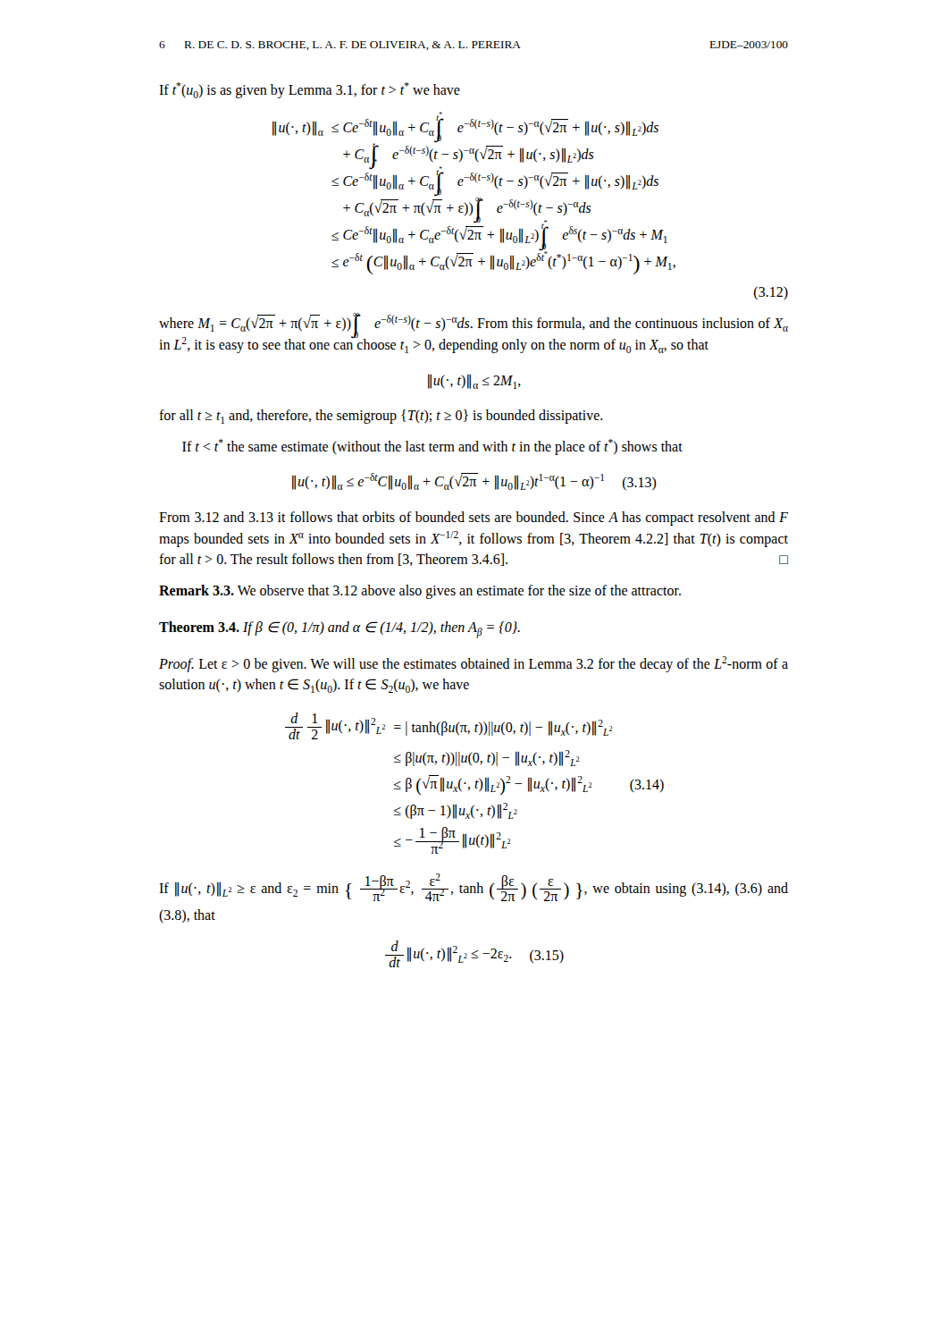6 R. DE C. D. S. BROCHE, L. A. F. DE OLIVEIRA, & A. L. PEREIRA EJDE–2003/100
If t*(u0) is as given by Lemma 3.1, for t > t* we have
| ∥ u (·, t )∥ α | ≤ | Ce −δ t ∥ u 0 ∥ α + C α t * ∫ 0 e −δ( t − s ) ( t − s ) −α ( √ 2π + ∥ u (·, s )∥ L 2 ) ds |
| | | + C α t ∫ t * e −δ( t − s ) ( t − s ) −α ( √ 2π + ∥ u (·, s )∥ L 2 ) ds |
| | ≤ | Ce −δ t ∥ u 0 ∥ α + C α t * ∫ 0 e −δ( t − s ) ( t − s ) −α ( √ 2π + ∥ u (·, s )∥ L 2 ) ds |
| | | + C α ( √ 2π + π( √ π + ε)) ∞ ∫ 0 e −δ( t − s ) ( t − s ) −α ds |
| | ≤ | Ce −δ t ∥ u 0 ∥ α + C α e −δ t ( √ 2π + ∥ u 0 ∥ L 2 ) t * ∫ 0 e δ s ( t − s ) −α ds + M 1 |
| | ≤ | e −δ t ( C ∥ u 0 ∥ α + C α ( √ 2π + ∥ u 0 ∥ L 2 ) e δ t * ( t * ) 1−α (1 − α) −1 ) + M 1 , |
(3.12)
where M1 = Cα(√2π + π(√π + ε))∞∫0 e−δ(t−s)(t − s)−αds. From this formula, and the continuous inclusion of Xα in L2, it is easy to see that one can choose t1 > 0, depending only on the norm of u0 in Xα, so that
∥u(·, t)∥α ≤ 2M1,
for all t ≥ t1 and, therefore, the semigroup {T(t); t ≥ 0} is bounded dissipative.
If t < t* the same estimate (without the last term and with t in the place of t*) shows that
∥u(·, t)∥α ≤ e−δtC∥u0∥α + Cα(√2π + ∥u0∥L2)t1−α(1 − α)−1
(3.13)
From 3.12 and 3.13 it follows that orbits of bounded sets are bounded. Since A has compact resolvent and F maps bounded sets in Xα into bounded sets in X−1/2, it follows from [3, Theorem 4.2.2] that T(t) is compact for all t > 0. The result follows then from [3, Theorem 3.4.6]. □
Remark 3.3. We observe that 3.12 above also gives an estimate for the size of the attractor.
Theorem 3.4. If β ∈ (0, 1/π) and α ∈ (1/4, 1/2), then Aβ = {0}.
Proof. Let ε > 0 be given. We will use the estimates obtained in Lemma 3.2 for the decay of the L2-norm of a solution u(·, t) when t ∈ S1(u0). If t ∈ S2(u0), we have
| d dt 1 2 ∥ u (·, t )∥ 2 L 2 | = | / tanh(β u (π, t ))// u (0, t )/ − ∥ u x (·, t )∥ 2 L 2 |
| | ≤ | β/ u (π, t ))// u (0, t )/ − ∥ u x (·, t )∥ 2 L 2 |
| | ≤ | β ( √ π ∥ u x (·, t )∥ L 2 ) 2 − ∥ u x (·, t )∥ 2 L 2 |
| | ≤ | (βπ − 1) ∥ u x (·, t )∥ 2 L 2 |
| | ≤ | − 1 − βπ π 2 ∥ u ( t )∥ 2 L 2 |
(3.14)
If ∥u(·, t)∥L2 ≥ ε and ε2 = min { 1−βπ π2ε2, ε24π2, tanh (βε 2π) (ε 2π) }, we obtain using (3.14), (3.6) and (3.8), that
ddt∥u(·, t)∥2L2 ≤ −2ε2.
(3.15)